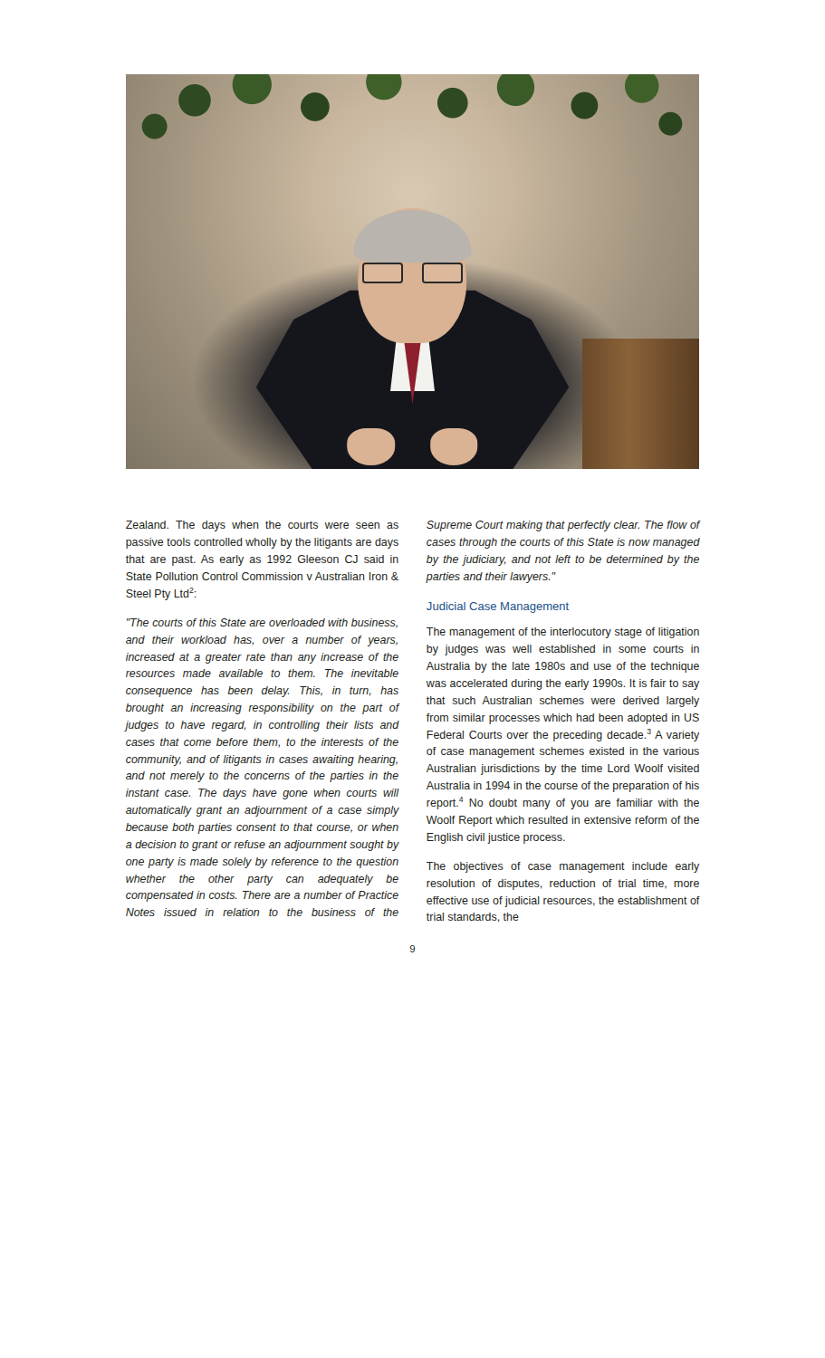Zealand. The days when the courts were seen as passive tools controlled wholly by the litigants are days that are past. As early as 1992 Gleeson CJ said in State Pollution Control Commission v Australian Iron & Steel Pty Ltd2:
"The courts of this State are overloaded with business, and their workload has, over a number of years, increased at a greater rate than any increase of the resources made available to them. The inevitable consequence has been delay. This, in turn, has brought an increasing responsibility on the part of judges to have regard, in controlling their lists and cases that come before them, to the interests of the community, and of litigants in cases awaiting hearing, and not merely to the concerns of the parties in the instant case. The days have gone when courts will automatically grant an adjournment of a case simply because both parties consent to that course, or when a decision to grant or refuse an adjournment sought by one party is made solely by reference to the question whether the other party can adequately be compensated in costs. There are a number of Practice Notes issued in relation to the business of the Supreme Court making that perfectly clear. The flow of cases through the courts of this State is now managed by the judiciary, and not left to be determined by the parties and their lawyers."
Judicial Case Management
The management of the interlocutory stage of litigation by judges was well established in some courts in Australia by the late 1980s and use of the technique was accelerated during the early 1990s. It is fair to say that such Australian schemes were derived largely from similar processes which had been adopted in US Federal Courts over the preceding decade.3 A variety of case management schemes existed in the various Australian jurisdictions by the time Lord Woolf visited Australia in 1994 in the course of the preparation of his report.4 No doubt many of you are familiar with the Woolf Report which resulted in extensive reform of the English civil justice process.
The objectives of case management include early resolution of disputes, reduction of trial time, more effective use of judicial resources, the establishment of trial standards, the
9